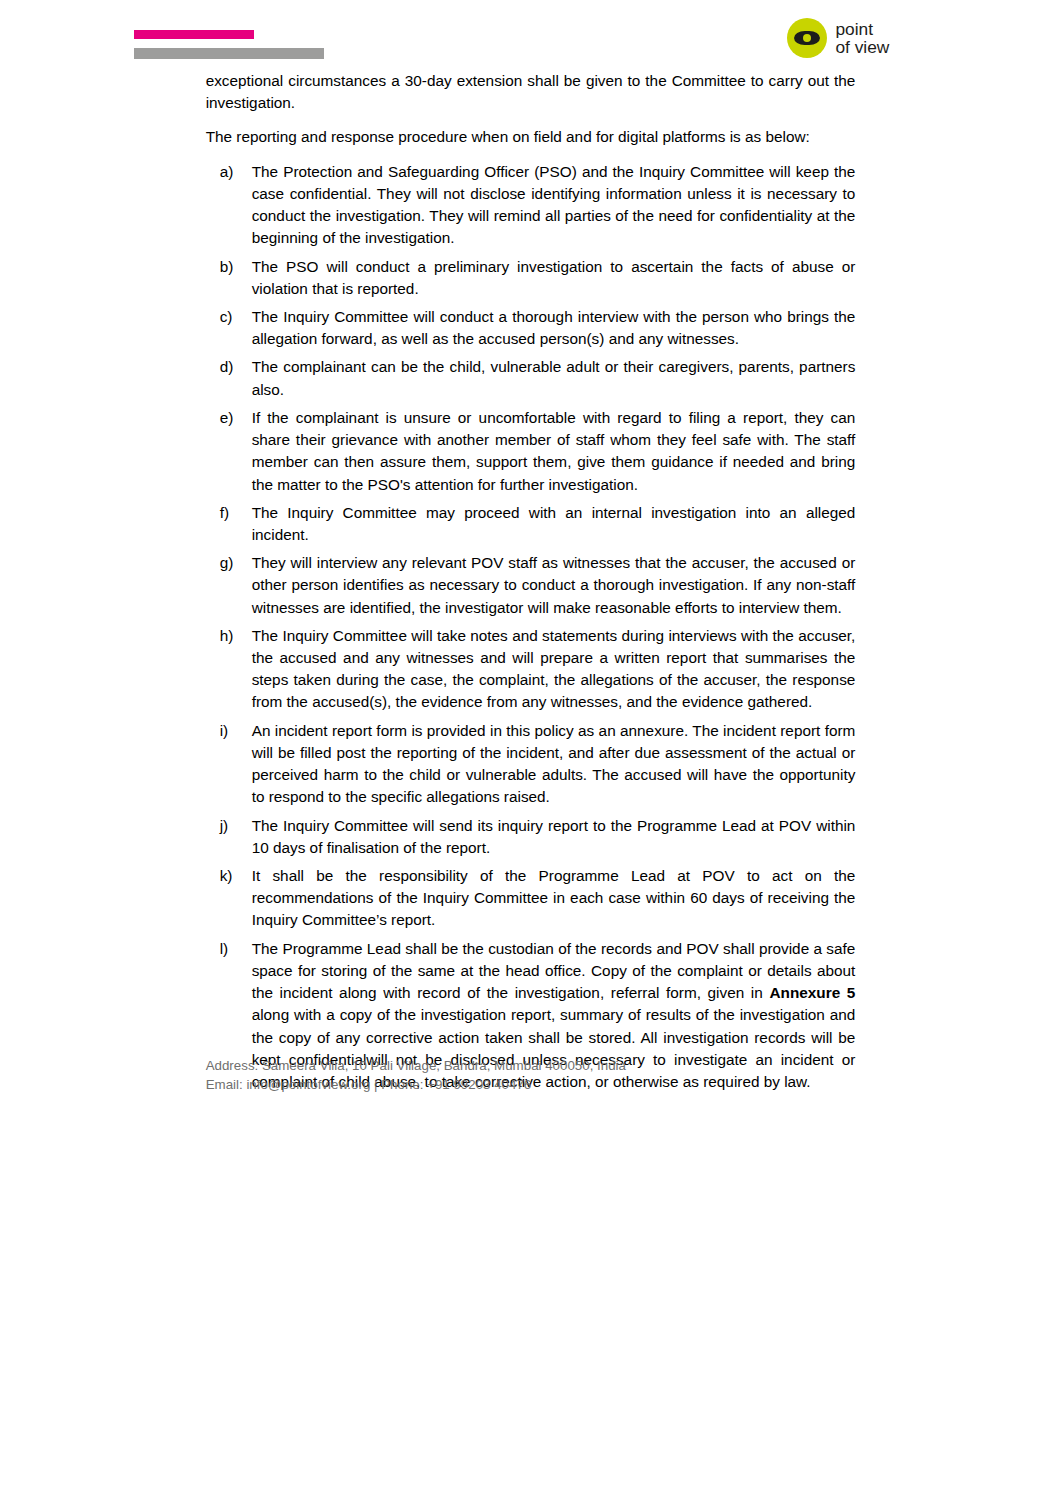point of view
exceptional circumstances a 30-day extension shall be given to the Committee to carry out the investigation.
The reporting and response procedure when on field and for digital platforms is as below:
The Protection and Safeguarding Officer (PSO) and the Inquiry Committee will keep the case confidential. They will not disclose identifying information unless it is necessary to conduct the investigation. They will remind all parties of the need for confidentiality at the beginning of the investigation.
The PSO will conduct a preliminary investigation to ascertain the facts of abuse or violation that is reported.
The Inquiry Committee will conduct a thorough interview with the person who brings the allegation forward, as well as the accused person(s) and any witnesses.
The complainant can be the child, vulnerable adult or their caregivers, parents, partners also.
If the complainant is unsure or uncomfortable with regard to filing a report, they can share their grievance with another member of staff whom they feel safe with. The staff member can then assure them, support them, give them guidance if needed and bring the matter to the PSO's attention for further investigation.
The Inquiry Committee may proceed with an internal investigation into an alleged incident.
They will interview any relevant POV staff as witnesses that the accuser, the accused or other person identifies as necessary to conduct a thorough investigation. If any non-staff witnesses are identified, the investigator will make reasonable efforts to interview them.
The Inquiry Committee will take notes and statements during interviews with the accuser, the accused and any witnesses and will prepare a written report that summarises the steps taken during the case, the complaint, the allegations of the accuser, the response from the accused(s), the evidence from any witnesses, and the evidence gathered.
An incident report form is provided in this policy as an annexure. The incident report form will be filled post the reporting of the incident, and after due assessment of the actual or perceived harm to the child or vulnerable adults. The accused will have the opportunity to respond to the specific allegations raised.
The Inquiry Committee will send its inquiry report to the Programme Lead at POV within 10 days of finalisation of the report.
It shall be the responsibility of the Programme Lead at POV to act on the recommendations of the Inquiry Committee in each case within 60 days of receiving the Inquiry Committee’s report.
The Programme Lead shall be the custodian of the records and POV shall provide a safe space for storing of the same at the head office. Copy of the complaint or details about the incident along with record of the investigation, referral form, given in Annexure 5 along with a copy of the investigation report, summary of results of the investigation and the copy of any corrective action taken shall be stored. All investigation records will be kept confidentialwill not be disclosed unless necessary to investigate an incident or complaint of child abuse, to take corrective action, or otherwise as required by law.
Address: Sameera Villa, 10 Pali Village, Bandra, Mumbai 400050, India
Email: info@pointofview.org | Phone: +91 99203 40476